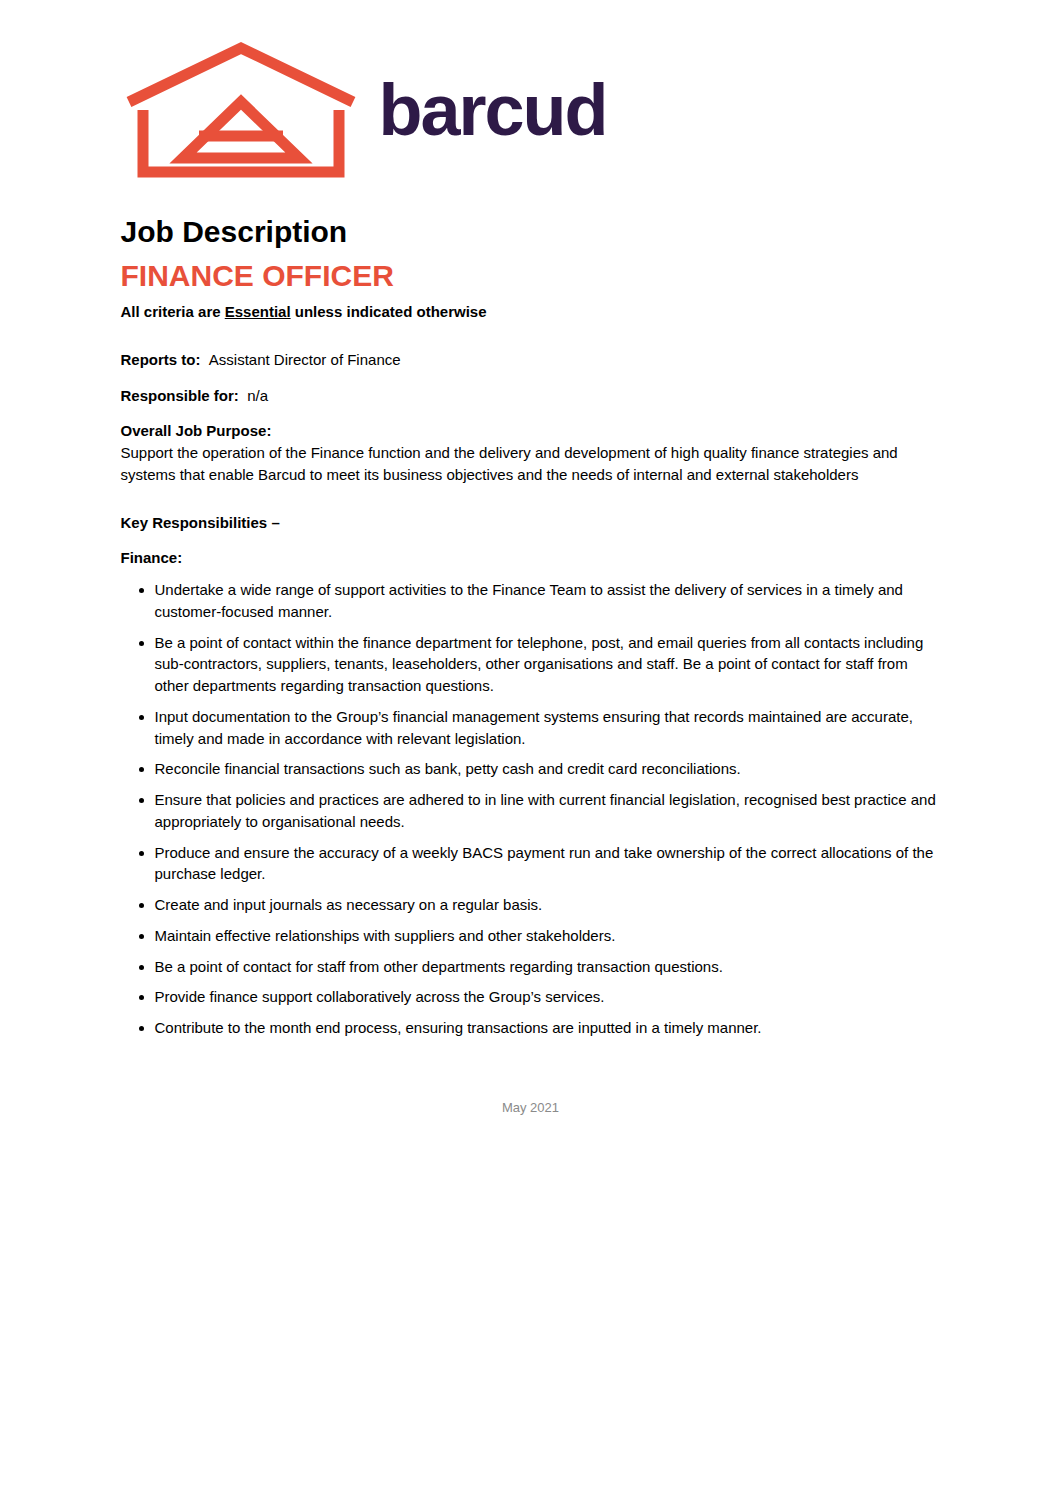barcud
Job Description
FINANCE OFFICER
All criteria are Essential unless indicated otherwise
Reports to: Assistant Director of Finance
Responsible for: n/a
Overall Job Purpose:
Support the operation of the Finance function and the delivery and development of high quality finance strategies and systems that enable Barcud to meet its business objectives and the needs of internal and external stakeholders
Key Responsibilities –
Finance:
Undertake a wide range of support activities to the Finance Team to assist the delivery of services in a timely and customer-focused manner.
Be a point of contact within the finance department for telephone, post, and email queries from all contacts including sub-contractors, suppliers, tenants, leaseholders, other organisations and staff. Be a point of contact for staff from other departments regarding transaction questions.
Input documentation to the Group’s financial management systems ensuring that records maintained are accurate, timely and made in accordance with relevant legislation.
Reconcile financial transactions such as bank, petty cash and credit card reconciliations.
Ensure that policies and practices are adhered to in line with current financial legislation, recognised best practice and appropriately to organisational needs.
Produce and ensure the accuracy of a weekly BACS payment run and take ownership of the correct allocations of the purchase ledger.
Create and input journals as necessary on a regular basis.
Maintain effective relationships with suppliers and other stakeholders.
Be a point of contact for staff from other departments regarding transaction questions.
Provide finance support collaboratively across the Group’s services.
Contribute to the month end process, ensuring transactions are inputted in a timely manner.
May 2021